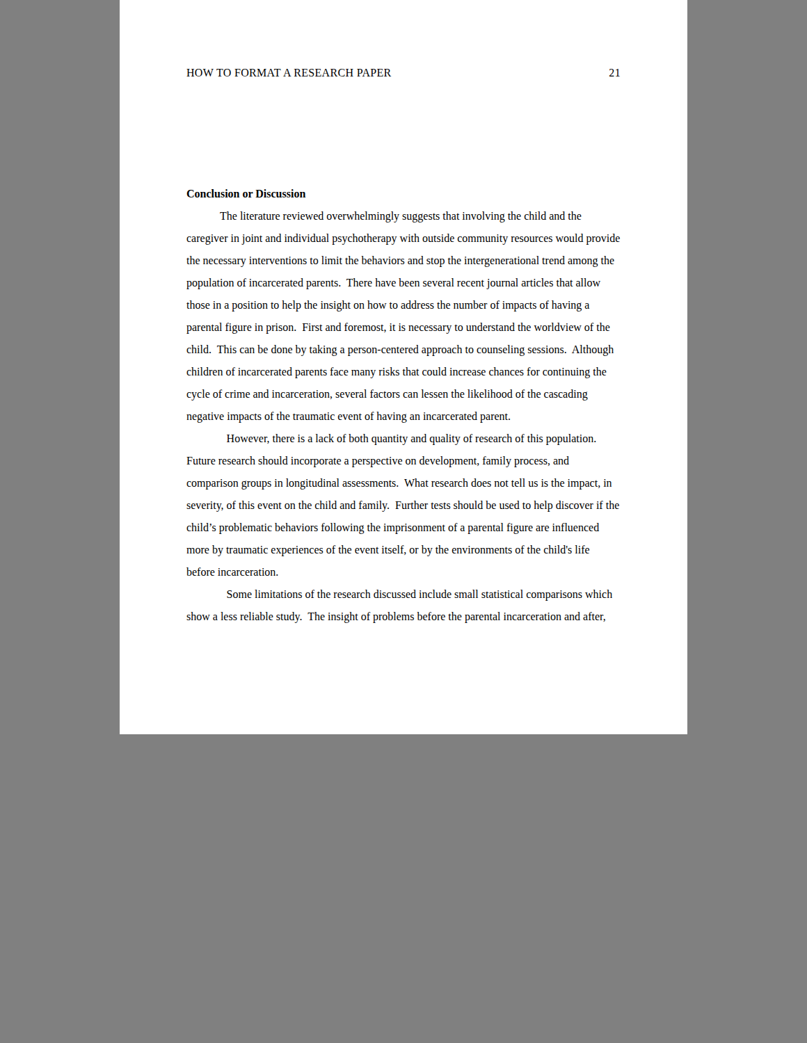How to Format a Research Paper 21
Conclusion or Discussion
The literature reviewed overwhelmingly suggests that involving the child and the caregiver in joint and individual psychotherapy with outside community resources would provide the necessary interventions to limit the behaviors and stop the intergenerational trend among the population of incarcerated parents. There have been several recent journal articles that allow those in a position to help the insight on how to address the number of impacts of having a parental figure in prison. First and foremost, it is necessary to understand the worldview of the child. This can be done by taking a person-centered approach to counseling sessions. Although children of incarcerated parents face many risks that could increase chances for continuing the cycle of crime and incarceration, several factors can lessen the likelihood of the cascading negative impacts of the traumatic event of having an incarcerated parent.
However, there is a lack of both quantity and quality of research of this population. Future research should incorporate a perspective on development, family process, and comparison groups in longitudinal assessments. What research does not tell us is the impact, in severity, of this event on the child and family. Further tests should be used to help discover if the child’s problematic behaviors following the imprisonment of a parental figure are influenced more by traumatic experiences of the event itself, or by the environments of the child's life before incarceration.
Some limitations of the research discussed include small statistical comparisons which show a less reliable study. The insight of problems before the parental incarceration and after,